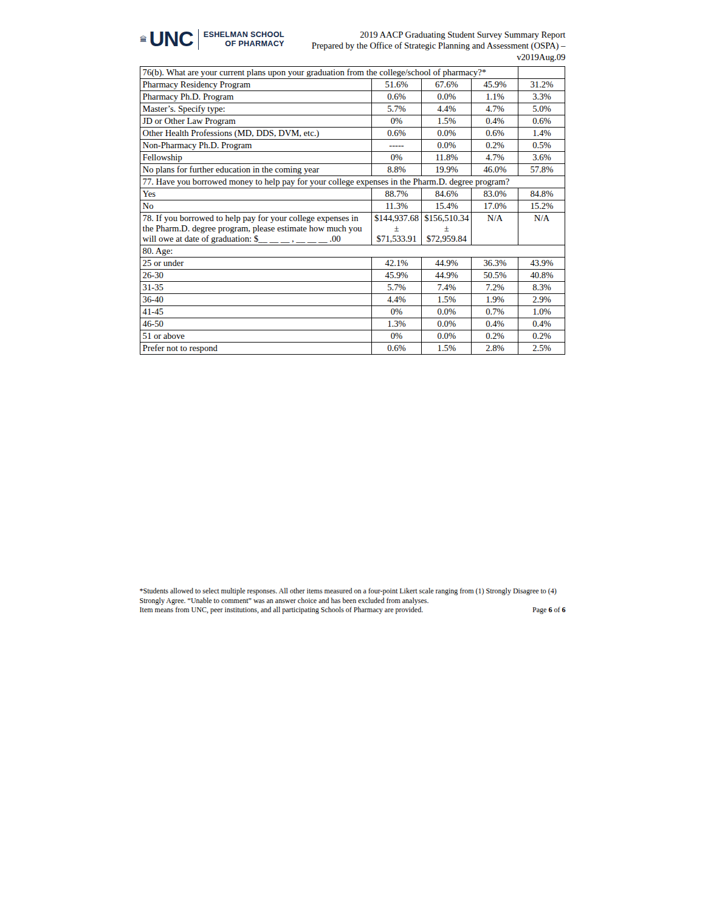🏛 UNC ESHELMAN SCHOOLOF PHARMACY
2019 AACP Graduating Student Survey Summary Report
Prepared by the Office of Strategic Planning and Assessment (OSPA) – v2019Aug.09
| 76(b). What are your current plans upon your graduation from the college/school of pharmacy?* | |
| Pharmacy Residency Program | 51.6% | 67.6% | 45.9% | 31.2% |
| Pharmacy Ph.D. Program | 0.6% | 0.0% | 1.1% | 3.3% |
| Master’s. Specify type: | 5.7% | 4.4% | 4.7% | 5.0% |
| JD or Other Law Program | 0% | 1.5% | 0.4% | 0.6% |
| Other Health Professions (MD, DDS, DVM, etc.) | 0.6% | 0.0% | 0.6% | 1.4% |
| Non-Pharmacy Ph.D. Program | ----- | 0.0% | 0.2% | 0.5% |
| Fellowship | 0% | 11.8% | 4.7% | 3.6% |
| No plans for further education in the coming year | 8.8% | 19.9% | 46.0% | 57.8% |
| 77. Have you borrowed money to help pay for your college expenses in the Pharm.D. degree program? |
| Yes | 88.7% | 84.6% | 83.0% | 84.8% |
| No | 11.3% | 15.4% | 17.0% | 15.2% |
| 78. If you borrowed to help pay for your college expenses in the Pharm.D. degree program, please estimate how much you will owe at date of graduation: $__ __ __ , __ __ __ .00 | $144,937.68 ± $71,533.91 | $156,510.34 ± $72,959.84 | N/A | N/A |
| 80. Age: |
| 25 or under | 42.1% | 44.9% | 36.3% | 43.9% |
| 26-30 | 45.9% | 44.9% | 50.5% | 40.8% |
| 31-35 | 5.7% | 7.4% | 7.2% | 8.3% |
| 36-40 | 4.4% | 1.5% | 1.9% | 2.9% |
| 41-45 | 0% | 0.0% | 0.7% | 1.0% |
| 46-50 | 1.3% | 0.0% | 0.4% | 0.4% |
| 51 or above | 0% | 0.0% | 0.2% | 0.2% |
| Prefer not to respond | 0.6% | 1.5% | 2.8% | 2.5% |
*Students allowed to select multiple responses. All other items measured on a four-point Likert scale ranging from (1) Strongly Disagree to (4) Strongly Agree. “Unable to comment” was an answer choice and has been excluded from analyses.
Item means from UNC, peer institutions, and all participating Schools of Pharmacy are provided. Page 6 of 6